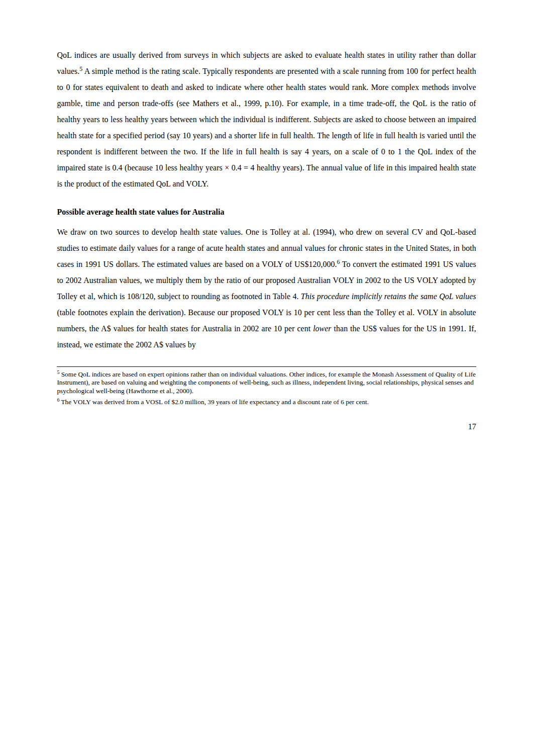QoL indices are usually derived from surveys in which subjects are asked to evaluate health states in utility rather than dollar values.5 A simple method is the rating scale. Typically respondents are presented with a scale running from 100 for perfect health to 0 for states equivalent to death and asked to indicate where other health states would rank. More complex methods involve gamble, time and person trade-offs (see Mathers et al., 1999, p.10). For example, in a time trade-off, the QoL is the ratio of healthy years to less healthy years between which the individual is indifferent. Subjects are asked to choose between an impaired health state for a specified period (say 10 years) and a shorter life in full health. The length of life in full health is varied until the respondent is indifferent between the two. If the life in full health is say 4 years, on a scale of 0 to 1 the QoL index of the impaired state is 0.4 (because 10 less healthy years × 0.4 = 4 healthy years). The annual value of life in this impaired health state is the product of the estimated QoL and VOLY.
Possible average health state values for Australia
We draw on two sources to develop health state values. One is Tolley at al. (1994), who drew on several CV and QoL-based studies to estimate daily values for a range of acute health states and annual values for chronic states in the United States, in both cases in 1991 US dollars. The estimated values are based on a VOLY of US$120,000.6 To convert the estimated 1991 US values to 2002 Australian values, we multiply them by the ratio of our proposed Australian VOLY in 2002 to the US VOLY adopted by Tolley et al, which is 108/120, subject to rounding as footnoted in Table 4. This procedure implicitly retains the same QoL values (table footnotes explain the derivation). Because our proposed VOLY is 10 per cent less than the Tolley et al. VOLY in absolute numbers, the A$ values for health states for Australia in 2002 are 10 per cent lower than the US$ values for the US in 1991. If, instead, we estimate the 2002 A$ values by
5 Some QoL indices are based on expert opinions rather than on individual valuations. Other indices, for example the Monash Assessment of Quality of Life Instrument), are based on valuing and weighting the components of well-being, such as illness, independent living, social relationships, physical senses and psychological well-being (Hawthorne et al., 2000).
6 The VOLY was derived from a VOSL of $2.0 million, 39 years of life expectancy and a discount rate of 6 per cent.
17